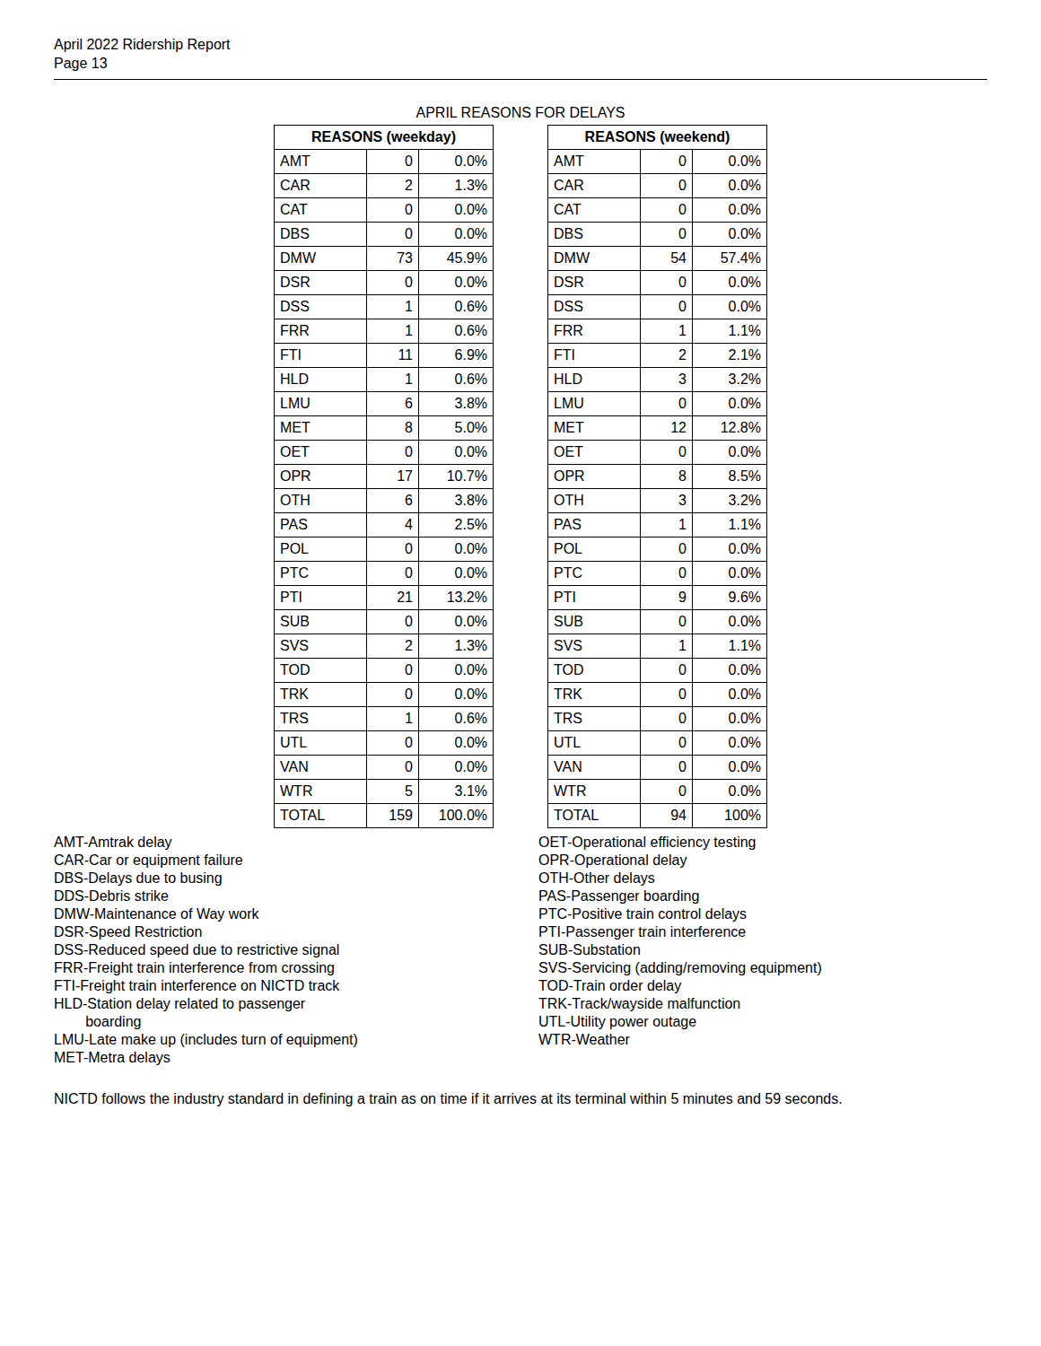April 2022 Ridership Report
Page 13
APRIL REASONS FOR DELAYS
| REASONS (weekday) |
| --- |
| AMT | 0 | 0.0% |
| CAR | 2 | 1.3% |
| CAT | 0 | 0.0% |
| DBS | 0 | 0.0% |
| DMW | 73 | 45.9% |
| DSR | 0 | 0.0% |
| DSS | 1 | 0.6% |
| FRR | 1 | 0.6% |
| FTI | 11 | 6.9% |
| HLD | 1 | 0.6% |
| LMU | 6 | 3.8% |
| MET | 8 | 5.0% |
| OET | 0 | 0.0% |
| OPR | 17 | 10.7% |
| OTH | 6 | 3.8% |
| PAS | 4 | 2.5% |
| POL | 0 | 0.0% |
| PTC | 0 | 0.0% |
| PTI | 21 | 13.2% |
| SUB | 0 | 0.0% |
| SVS | 2 | 1.3% |
| TOD | 0 | 0.0% |
| TRK | 0 | 0.0% |
| TRS | 1 | 0.6% |
| UTL | 0 | 0.0% |
| VAN | 0 | 0.0% |
| WTR | 5 | 3.1% |
| TOTAL | 159 | 100.0% |
| REASONS (weekend) |
| --- |
| AMT | 0 | 0.0% |
| CAR | 0 | 0.0% |
| CAT | 0 | 0.0% |
| DBS | 0 | 0.0% |
| DMW | 54 | 57.4% |
| DSR | 0 | 0.0% |
| DSS | 0 | 0.0% |
| FRR | 1 | 1.1% |
| FTI | 2 | 2.1% |
| HLD | 3 | 3.2% |
| LMU | 0 | 0.0% |
| MET | 12 | 12.8% |
| OET | 0 | 0.0% |
| OPR | 8 | 8.5% |
| OTH | 3 | 3.2% |
| PAS | 1 | 1.1% |
| POL | 0 | 0.0% |
| PTC | 0 | 0.0% |
| PTI | 9 | 9.6% |
| SUB | 0 | 0.0% |
| SVS | 1 | 1.1% |
| TOD | 0 | 0.0% |
| TRK | 0 | 0.0% |
| TRS | 0 | 0.0% |
| UTL | 0 | 0.0% |
| VAN | 0 | 0.0% |
| WTR | 0 | 0.0% |
| TOTAL | 94 | 100% |
AMT-Amtrak delay
CAR-Car or equipment failure
DBS-Delays due to busing
DDS-Debris strike
DMW-Maintenance of Way work
DSR-Speed Restriction
DSS-Reduced speed due to restrictive signal
FRR-Freight train interference from crossing
FTI-Freight train interference on NICTD track
HLD-Station delay related to passenger
boarding LMU-Late make up (includes turn of equipment)
MET-Metra delays
OET-Operational efficiency testing
OPR-Operational delay
OTH-Other delays
PAS-Passenger boarding
PTC-Positive train control delays
PTI-Passenger train interference
SUB-Substation
SVS-Servicing (adding/removing equipment)
TOD-Train order delay
TRK-Track/wayside malfunction
UTL-Utility power outage
WTR-Weather
NICTD follows the industry standard in defining a train as on time if it arrives at its terminal within 5 minutes and 59 seconds.